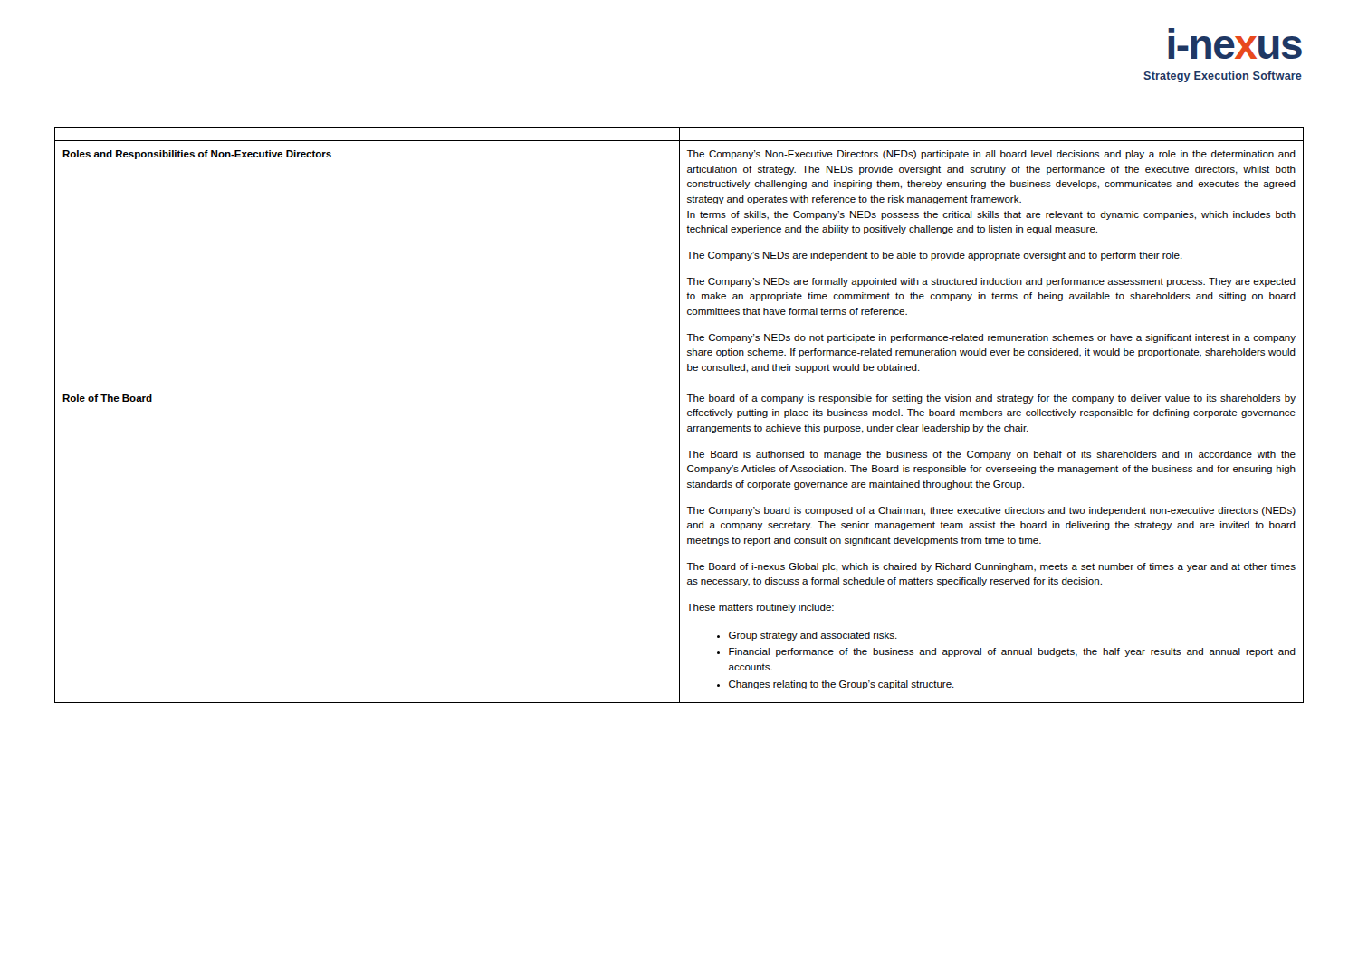i-nexus
Strategy Execution Software
| Roles and Responsibilities of Non-Executive Directors | The Company’s Non-Executive Directors (NEDs) participate in all board level decisions and play a role in the determination and articulation of strategy. The NEDs provide oversight and scrutiny of the performance of the executive directors, whilst both constructively challenging and inspiring them, thereby ensuring the business develops, communicates and executes the agreed strategy and operates with reference to the risk management framework. In terms of skills, the Company’s NEDs possess the critical skills that are relevant to dynamic companies, which includes both technical experience and the ability to positively challenge and to listen in equal measure. The Company’s NEDs are independent to be able to provide appropriate oversight and to perform their role. The Company’s NEDs are formally appointed with a structured induction and performance assessment process. They are expected to make an appropriate time commitment to the company in terms of being available to shareholders and sitting on board committees that have formal terms of reference. The Company’s NEDs do not participate in performance-related remuneration schemes or have a significant interest in a company share option scheme. If performance-related remuneration would ever be considered, it would be proportionate, shareholders would be consulted, and their support would be obtained. |
| Role of The Board | The board of a company is responsible for setting the vision and strategy for the company to deliver value to its shareholders by effectively putting in place its business model. The board members are collectively responsible for defining corporate governance arrangements to achieve this purpose, under clear leadership by the chair. The Board is authorised to manage the business of the Company on behalf of its shareholders and in accordance with the Company’s Articles of Association. The Board is responsible for overseeing the management of the business and for ensuring high standards of corporate governance are maintained throughout the Group. The Company’s board is composed of a Chairman, three executive directors and two independent non-executive directors (NEDs) and a company secretary. The senior management team assist the board in delivering the strategy and are invited to board meetings to report and consult on significant developments from time to time. The Board of i-nexus Global plc, which is chaired by Richard Cunningham, meets a set number of times a year and at other times as necessary, to discuss a formal schedule of matters specifically reserved for its decision. These matters routinely include: Group strategy and associated risks. Financial performance of the business and approval of annual budgets, the half year results and annual report and accounts. Changes relating to the Group’s capital structure. |